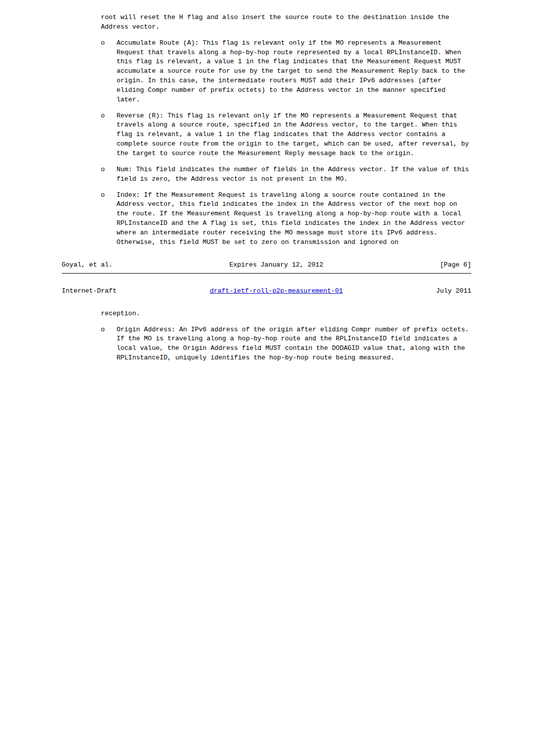root will reset the H flag and also insert the source route to the destination inside the Address vector.
Accumulate Route (A): This flag is relevant only if the MO represents a Measurement Request that travels along a hop-by-hop route represented by a local RPLInstanceID. When this flag is relevant, a value 1 in the flag indicates that the Measurement Request MUST accumulate a source route for use by the target to send the Measurement Reply back to the origin. In this case, the intermediate routers MUST add their IPv6 addresses (after eliding Compr number of prefix octets) to the Address vector in the manner specified later.
Reverse (R): This flag is relevant only if the MO represents a Measurement Request that travels along a source route, specified in the Address vector, to the target. When this flag is relevant, a value 1 in the flag indicates that the Address vector contains a complete source route from the origin to the target, which can be used, after reversal, by the target to source route the Measurement Reply message back to the origin.
Num: This field indicates the number of fields in the Address vector. If the value of this field is zero, the Address vector is not present in the MO.
Index: If the Measurement Request is traveling along a source route contained in the Address vector, this field indicates the index in the Address vector of the next hop on the route. If the Measurement Request is traveling along a hop-by-hop route with a local RPLInstanceID and the A flag is set, this field indicates the index in the Address vector where an intermediate router receiving the MO message must store its IPv6 address. Otherwise, this field MUST be set to zero on transmission and ignored on
Goyal, et al. Expires January 12, 2012 [Page 6]
Internet-Draft draft-ietf-roll-p2p-measurement-01 July 2011
reception.
Origin Address: An IPv6 address of the origin after eliding Compr number of prefix octets. If the MO is traveling along a hop-by-hop route and the RPLInstanceID field indicates a local value, the Origin Address field MUST contain the DODAGID value that, along with the RPLInstanceID, uniquely identifies the hop-by-hop route being measured.